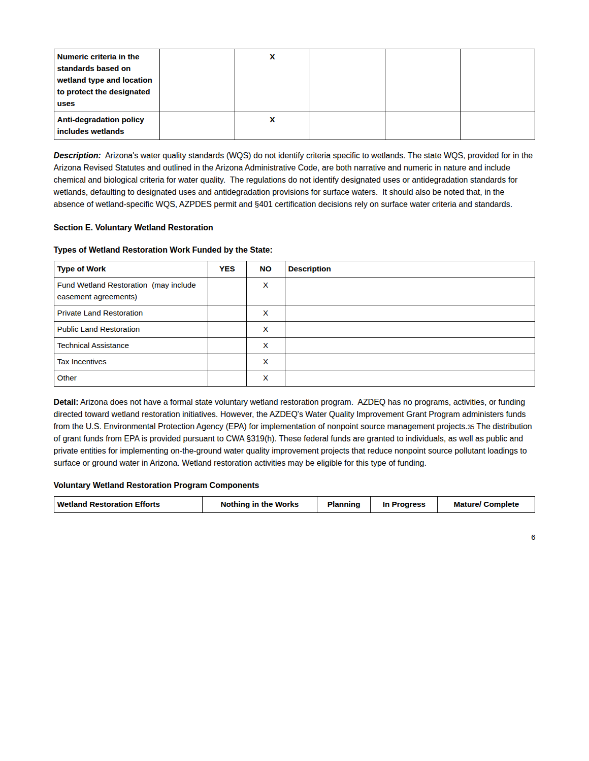| Numeric criteria in the standards based on wetland type and location to protect the designated uses | | X | | | |
| Anti-degradation policy includes wetlands | | X | | | |
Description: Arizona's water quality standards (WQS) do not identify criteria specific to wetlands. The state WQS, provided for in the Arizona Revised Statutes and outlined in the Arizona Administrative Code, are both narrative and numeric in nature and include chemical and biological criteria for water quality. The regulations do not identify designated uses or antidegradation standards for wetlands, defaulting to designated uses and antidegradation provisions for surface waters. It should also be noted that, in the absence of wetland-specific WQS, AZPDES permit and §401 certification decisions rely on surface water criteria and standards.
Section E. Voluntary Wetland Restoration
Types of Wetland Restoration Work Funded by the State:
| Type of Work | YES | NO | Description |
| --- | --- | --- | --- |
| Fund Wetland Restoration (may include easement agreements) | | X | |
| Private Land Restoration | | X | |
| Public Land Restoration | | X | |
| Technical Assistance | | X | |
| Tax Incentives | | X | |
| Other | | X | |
Detail: Arizona does not have a formal state voluntary wetland restoration program. AZDEQ has no programs, activities, or funding directed toward wetland restoration initiatives. However, the AZDEQ's Water Quality Improvement Grant Program administers funds from the U.S. Environmental Protection Agency (EPA) for implementation of nonpoint source management projects.35 The distribution of grant funds from EPA is provided pursuant to CWA §319(h). These federal funds are granted to individuals, as well as public and private entities for implementing on-the-ground water quality improvement projects that reduce nonpoint source pollutant loadings to surface or ground water in Arizona. Wetland restoration activities may be eligible for this type of funding.
Voluntary Wetland Restoration Program Components
| Wetland Restoration Efforts | Nothing in the Works | Planning | In Progress | Mature/ Complete |
| --- | --- | --- | --- | --- |
6